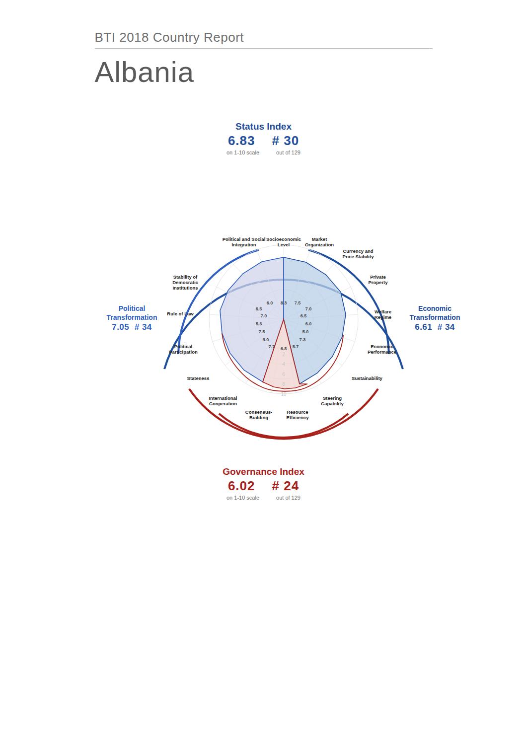BTI 2018 Country Report
Albania
Status Index
6.83# 30
on 1-10 scale out of 129
Political
Transformation
7.05 # 34
Economic
Transformation
6.61 # 34
Socioeconomic Level Market Organization Political and Social Integration Currency and Price Stability Private Property Welfare Regime Economic Performance Sustainability Steering Capability Resource Efficiency Consensus- Building International Cooperation Stateness Political Participation Rule of Law Stability of Democratic Institutions 8.3 6.0 7.5 6.5 7.0 7.0 6.5 5.3 6.0 7.5 5.0 9.0 7.3 7.7 6.8 5.7 2 4 6 8 10
Governance Index
6.02# 24
on 1-10 scale out of 129